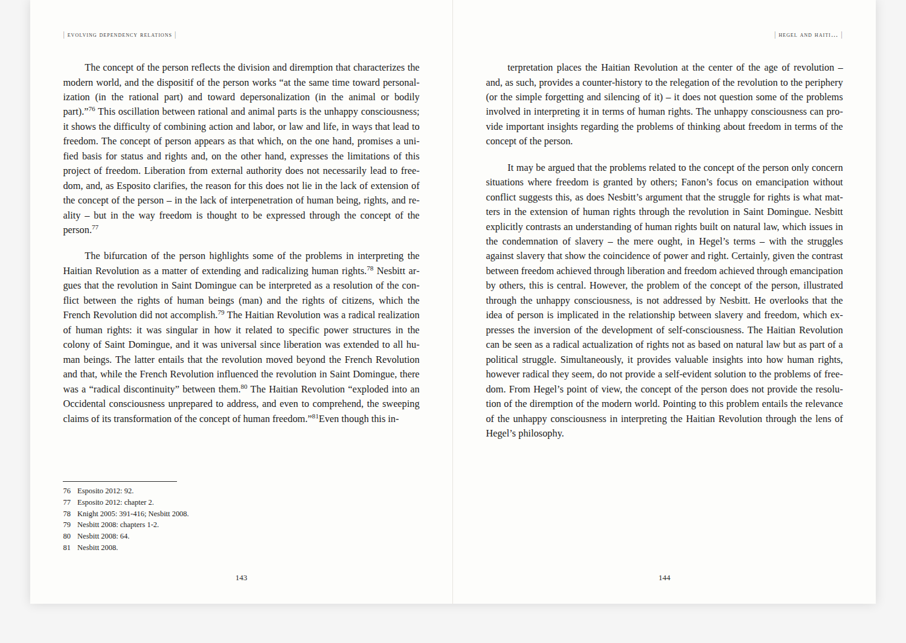| Evolving Dependency Relations |
The concept of the person reflects the division and diremption that characterizes the modern world, and the dispositif of the person works “at the same time toward personalization (in the rational part) and toward depersonalization (in the animal or bodily part).”76 This oscillation between rational and animal parts is the unhappy consciousness; it shows the difficulty of combining action and labor, or law and life, in ways that lead to freedom. The concept of person appears as that which, on the one hand, promises a unified basis for status and rights and, on the other hand, expresses the limitations of this project of freedom. Liberation from external authority does not necessarily lead to freedom, and, as Esposito clarifies, the reason for this does not lie in the lack of extension of the concept of the person – in the lack of interpenetration of human being, rights, and reality – but in the way freedom is thought to be expressed through the concept of the person.77
The bifurcation of the person highlights some of the problems in interpreting the Haitian Revolution as a matter of extending and radicalizing human rights.78 Nesbitt argues that the revolution in Saint Domingue can be interpreted as a resolution of the conflict between the rights of human beings (man) and the rights of citizens, which the French Revolution did not accomplish.79 The Haitian Revolution was a radical realization of human rights: it was singular in how it related to specific power structures in the colony of Saint Domingue, and it was universal since liberation was extended to all human beings. The latter entails that the revolution moved beyond the French Revolution and that, while the French Revolution influenced the revolution in Saint Domingue, there was a “radical discontinuity” between them.80 The Haitian Revolution “exploded into an Occidental consciousness unprepared to address, and even to comprehend, the sweeping claims of its transformation of the concept of human freedom.”81Even though this in-
76 Esposito 2012: 92.
77 Esposito 2012: chapter 2.
78 Knight 2005: 391-416; Nesbitt 2008.
79 Nesbitt 2008: chapters 1-2.
80 Nesbitt 2008: 64.
81 Nesbitt 2008.
143
| Hegel and Haiti… |
terpretation places the Haitian Revolution at the center of the age of revolution – and, as such, provides a counter-history to the relegation of the revolution to the periphery (or the simple forgetting and silencing of it) – it does not question some of the problems involved in interpreting it in terms of human rights. The unhappy consciousness can provide important insights regarding the problems of thinking about freedom in terms of the concept of the person.
It may be argued that the problems related to the concept of the person only concern situations where freedom is granted by others; Fanon’s focus on emancipation without conflict suggests this, as does Nesbitt’s argument that the struggle for rights is what matters in the extension of human rights through the revolution in Saint Domingue. Nesbitt explicitly contrasts an understanding of human rights built on natural law, which issues in the condemnation of slavery – the mere ought, in Hegel’s terms – with the struggles against slavery that show the coincidence of power and right. Certainly, given the contrast between freedom achieved through liberation and freedom achieved through emancipation by others, this is central. However, the problem of the concept of the person, illustrated through the unhappy consciousness, is not addressed by Nesbitt. He overlooks that the idea of person is implicated in the relationship between slavery and freedom, which expresses the inversion of the development of self-consciousness. The Haitian Revolution can be seen as a radical actualization of rights not as based on natural law but as part of a political struggle. Simultaneously, it provides valuable insights into how human rights, however radical they seem, do not provide a self-evident solution to the problems of freedom. From Hegel’s point of view, the concept of the person does not provide the resolution of the diremption of the modern world. Pointing to this problem entails the relevance of the unhappy consciousness in interpreting the Haitian Revolution through the lens of Hegel’s philosophy.
144